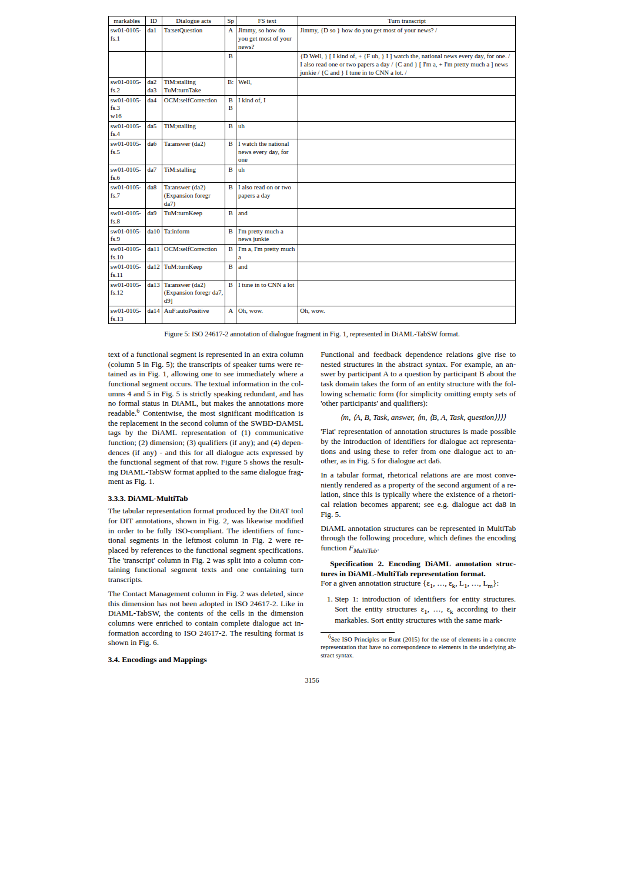| markables | ID | Dialogue acts | Sp | FS text | Turn transcript |
| --- | --- | --- | --- | --- | --- |
| sw01-0105-fs.1 | da1 | Ta:setQuestion | A | Jimmy, so how do you get most of your news? | Jimmy, {D so } how do you get most of your news? / |
| | | | B | | {D Well, } [ I kind of, + {F uh, } I ] watch the, national news every day, for one. / I also read one or two papers a day / {C and } [ I'm a, + I'm pretty much a ] news junkie / {C and } I tune in to CNN a lot. / |
| sw01-0105-fs.2 | da2 da3 | TiM:stalling TuM:turnTake | B: | Well, | |
| sw01-0105-fs.3 w16 | da4 | OCM:selfCorrection | B B | I kind of, I | |
| sw01-0105-fs.4 | da5 | TiM;stalling | B | uh | |
| sw01-0105-fs.5 | da6 | Ta:answer (da2) | B | I watch the national news every day, for one | |
| sw01-0105-fs.6 | da7 | TiM:stalling | B | uh | |
| sw01-0105-fs.7 | da8 | Ta:answer (da2) (Expansion foregr da7) | B | I also read on or two papers a day | |
| sw01-0105-fs.8 | da9 | TuM:turnKeep | B | and | |
| sw01-0105-fs.9 | da10 | Ta:inform | B | I'm pretty much a news junkie | |
| sw01-0105-fs.10 | da11 | OCM:selfCorrection | B | I'm a, I'm pretty much a | |
| sw01-0105-fs.11 | da12 | TuM:turnKeep | B | and | |
| sw01-0105-fs.12 | da13 | Ta:answer (da2) (Expansion foregr da7, d9] | B | I tune in to CNN a lot | |
| sw01-0105-fs.13 | da14 | AuF:autoPositive | A | Oh, wow. | Oh, wow. |
Figure 5: ISO 24617-2 annotation of dialogue fragment in Fig. 1, represented in DiAML-TabSW format.
text of a functional segment is represented in an extra column (column 5 in Fig. 5); the transcripts of speaker turns were retained as in Fig. 1, allowing one to see immediately where a functional segment occurs. The textual information in the columns 4 and 5 in Fig. 5 is strictly speaking redundant, and has no formal status in DiAML, but makes the annotations more readable.6 Contentwise, the most significant modification is the replacement in the second column of the SWBD-DAMSL tags by the DiAML representation of (1) communicative function; (2) dimension; (3) qualifiers (if any); and (4) dependences (if any) - and this for all dialogue acts expressed by the functional segment of that row. Figure 5 shows the resulting DiAML-TabSW format applied to the same dialogue fragment as Fig. 1.
3.3.3. DiAML-MultiTab
The tabular representation format produced by the DitAT tool for DIT annotations, shown in Fig. 2, was likewise modified in order to be fully ISO-compliant. The identifiers of functional segments in the leftmost column in Fig. 2 were replaced by references to the functional segment specifications. The 'transcript' column in Fig. 2 was split into a column containing functional segment texts and one containing turn transcripts.
The Contact Management column in Fig. 2 was deleted, since this dimension has not been adopted in ISO 24617-2. Like in DiAML-TabSW, the contents of the cells in the dimension columns were enriched to contain complete dialogue act information according to ISO 24617-2. The resulting format is shown in Fig. 6.
3.4. Encodings and Mappings
Functional and feedback dependence relations give rise to nested structures in the abstract syntax. For example, an answer by participant A to a question by participant B about the task domain takes the form of an entity structure with the following schematic form (for simplicity omitting empty sets of 'other participants' and qualifiers):
⟨m, ⟨A, B, Task, answer, ⟨m, ⟨B, A, Task, question⟩⟩⟩⟩
'Flat' representation of annotation structures is made possible by the introduction of identifiers for dialogue act representations and using these to refer from one dialogue act to another, as in Fig. 5 for dialogue act da6.
In a tabular format, rhetorical relations are are most conveniently rendered as a property of the second argument of a relation, since this is typically where the existence of a rhetorical relation becomes apparent; see e.g. dialogue act da8 in Fig. 5.
DiAML annotation structures can be represented in MultiTab through the following procedure, which defines the encoding function FMultiTab.
Specification 2. Encoding DiAML annotation structures in DiAML-MultiTab representation format.
For a given annotation structure {ε1, …, εk, L1, …, Lm}:
Step 1: introduction of identifiers for entity structures. Sort the entity structures ε1, …, εk according to their markables. Sort entity structures with the same mark-
6See ISO Principles or Bunt (2015) for the use of elements in a concrete representation that have no correspondence to elements in the underlying abstract syntax.
3156